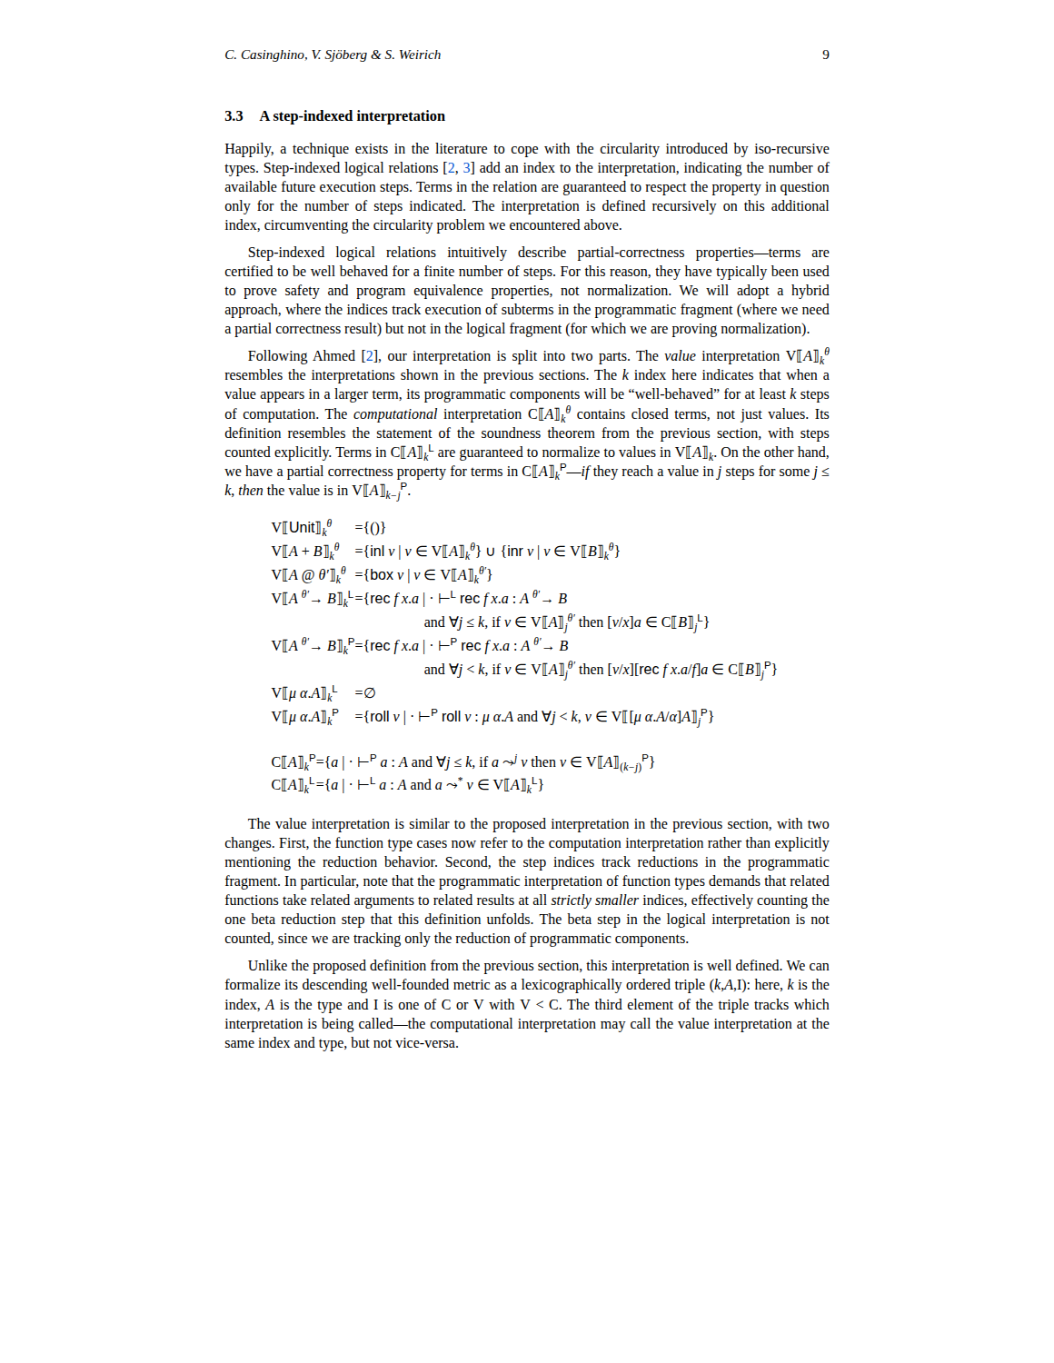C. Casinghino, V. Sjöberg & S. Weirich 9
3.3 A step-indexed interpretation
Happily, a technique exists in the literature to cope with the circularity introduced by iso-recursive types. Step-indexed logical relations [2, 3] add an index to the interpretation, indicating the number of available future execution steps. Terms in the relation are guaranteed to respect the property in question only for the number of steps indicated. The interpretation is defined recursively on this additional index, circumventing the circularity problem we encountered above.
Step-indexed logical relations intuitively describe partial-correctness properties—terms are certified to be well behaved for a finite number of steps. For this reason, they have typically been used to prove safety and program equivalence properties, not normalization. We will adopt a hybrid approach, where the indices track execution of subterms in the programmatic fragment (where we need a partial correctness result) but not in the logical fragment (for which we are proving normalization).
Following Ahmed [2], our interpretation is split into two parts. The value interpretation V⟦A⟧kθ resembles the interpretations shown in the previous sections. The k index here indicates that when a value appears in a larger term, its programmatic components will be “well-behaved” for at least k steps of computation. The computational interpretation C⟦A⟧kθ contains closed terms, not just values. Its definition resembles the statement of the soundness theorem from the previous section, with steps counted explicitly. Terms in C⟦A⟧kL are guaranteed to normalize to values in V⟦A⟧k. On the other hand, we have a partial correctness property for terms in C⟦A⟧kP—if they reach a value in j steps for some j ≤ k, then the value is in V⟦A⟧k−jP.
| V ⟦ Unit ⟧ k θ | = | {()} |
| V ⟦ A + B ⟧ k θ | = | { inl v / v ∈ V ⟦ A ⟧ k θ } ∪ { inr v / v ∈ V ⟦ B ⟧ k θ } |
| V ⟦ A @ θ′ ⟧ k θ | = | { box v / v ∈ V ⟦ A ⟧ k θ′ } |
| V ⟦ A θ′ → B ⟧ k L | = | { rec f x . a / · ⊢ L rec f x . a : A θ′ → B |
| | | and ∀ j ≤ k , if v ∈ V ⟦ A ⟧ j θ′ then [ v / x ] a ∈ C ⟦ B ⟧ j L } |
| V ⟦ A θ′ → B ⟧ k P | = | { rec f x . a / · ⊢ P rec f x . a : A θ′ → B |
| | | and ∀ j < k , if v ∈ V ⟦ A ⟧ j θ′ then [ v / x ][ rec f x . a / f ] a ∈ C ⟦ B ⟧ j P } |
| V ⟦ μ α . A ⟧ k L | = | ∅ |
| V ⟦ μ α . A ⟧ k P | = | { roll v / · ⊢ P roll v : μ α . A and ∀ j < k , v ∈ V ⟦ [ μ α . A / α ] A ⟧ j P } |
| C ⟦ A ⟧ k P | = | { a / · ⊢ P a : A and ∀ j ≤ k , if a ⤳ j v then v ∈ V ⟦ A ⟧ ( k−j ) P } |
| C ⟦ A ⟧ k L | = | { a / · ⊢ L a : A and a ⤳ * v ∈ V ⟦ A ⟧ k L } |
The value interpretation is similar to the proposed interpretation in the previous section, with two changes. First, the function type cases now refer to the computation interpretation rather than explicitly mentioning the reduction behavior. Second, the step indices track reductions in the programmatic fragment. In particular, note that the programmatic interpretation of function types demands that related functions take related arguments to related results at all strictly smaller indices, effectively counting the one beta reduction step that this definition unfolds. The beta step in the logical interpretation is not counted, since we are tracking only the reduction of programmatic components.
Unlike the proposed definition from the previous section, this interpretation is well defined. We can formalize its descending well-founded metric as a lexicographically ordered triple (k,A,I): here, k is the index, A is the type and I is one of C or V with V < C. The third element of the triple tracks which interpretation is being called—the computational interpretation may call the value interpretation at the same index and type, but not vice-versa.